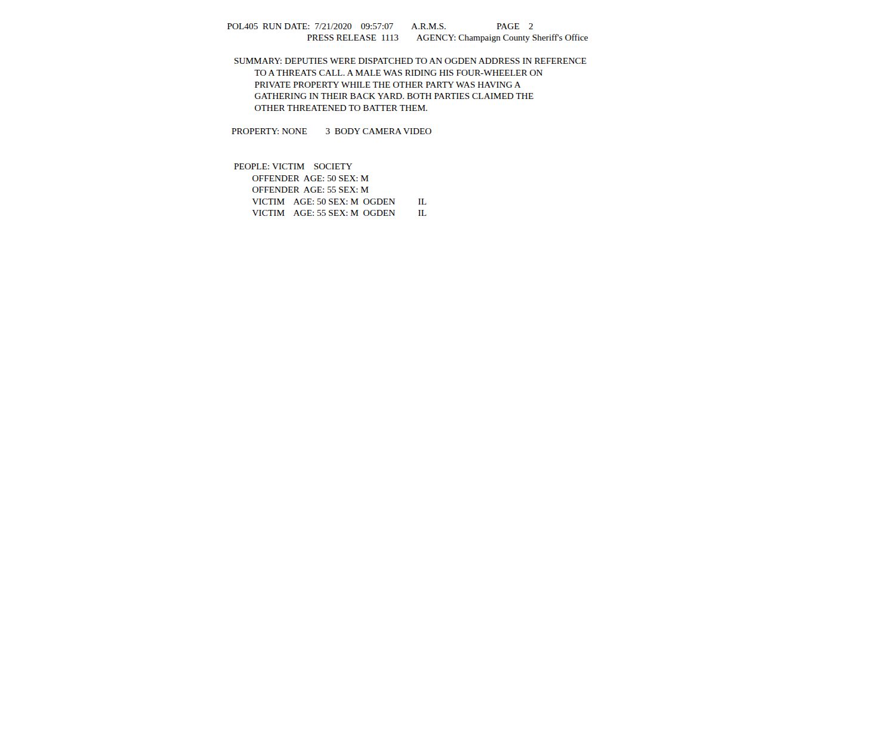POL405  RUN DATE:  7/21/2020    09:57:07        A.R.M.S.                      PAGE    2
                                   PRESS RELEASE  1113        AGENCY: Champaign County Sheriff's Office

   SUMMARY: DEPUTIES WERE DISPATCHED TO AN OGDEN ADDRESS IN REFERENCE
            TO A THREATS CALL. A MALE WAS RIDING HIS FOUR-WHEELER ON
            PRIVATE PROPERTY WHILE THE OTHER PARTY WAS HAVING A
            GATHERING IN THEIR BACK YARD. BOTH PARTIES CLAIMED THE
            OTHER THREATENED TO BATTER THEM.

  PROPERTY: NONE        3  BODY CAMERA VIDEO


   PEOPLE: VICTIM    SOCIETY
           OFFENDER  AGE: 50 SEX: M
           OFFENDER  AGE: 55 SEX: M
           VICTIM    AGE: 50 SEX: M  OGDEN          IL
           VICTIM    AGE: 55 SEX: M  OGDEN          IL